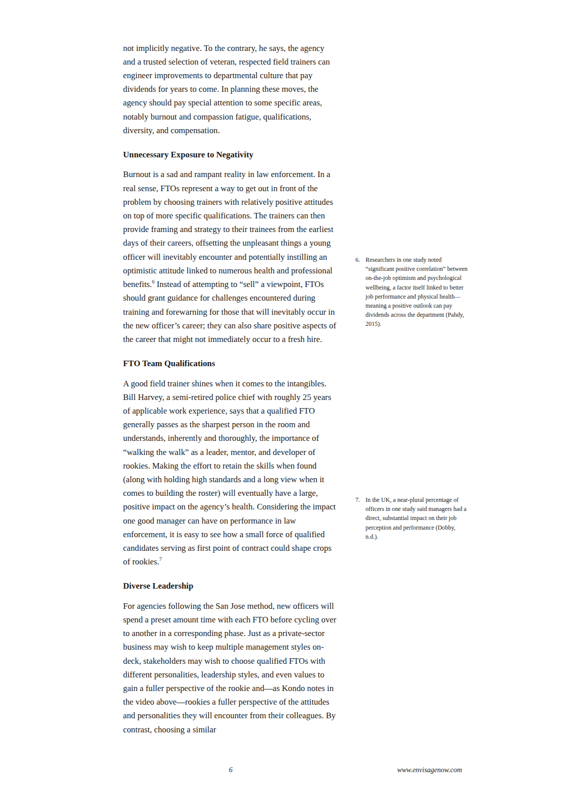not implicitly negative. To the contrary, he says, the agency and a trusted selection of veteran, respected field trainers can engineer improvements to departmental culture that pay dividends for years to come. In planning these moves, the agency should pay special attention to some specific areas, notably burnout and compassion fatigue, qualifications, diversity, and compensation.
Unnecessary Exposure to Negativity
Burnout is a sad and rampant reality in law enforcement. In a real sense, FTOs represent a way to get out in front of the problem by choosing trainers with relatively positive attitudes on top of more specific qualifications. The trainers can then provide framing and strategy to their trainees from the earliest days of their careers, offsetting the unpleasant things a young officer will inevitably encounter and potentially instilling an optimistic attitude linked to numerous health and professional benefits.6 Instead of attempting to “sell” a viewpoint, FTOs should grant guidance for challenges encountered during training and forewarning for those that will inevitably occur in the new officer’s career; they can also share positive aspects of the career that might not immediately occur to a fresh hire.
FTO Team Qualifications
A good field trainer shines when it comes to the intangibles. Bill Harvey, a semi-retired police chief with roughly 25 years of applicable work experience, says that a qualified FTO generally passes as the sharpest person in the room and understands, inherently and thoroughly, the importance of “walking the walk” as a leader, mentor, and developer of rookies. Making the effort to retain the skills when found (along with holding high standards and a long view when it comes to building the roster) will eventually have a large, positive impact on the agency’s health. Considering the impact one good manager can have on performance in law enforcement, it is easy to see how a small force of qualified candidates serving as first point of contract could shape crops of rookies.7
Diverse Leadership
For agencies following the San Jose method, new officers will spend a preset amount time with each FTO before cycling over to another in a corresponding phase. Just as a private-sector business may wish to keep multiple management styles on-deck, stakeholders may wish to choose qualified FTOs with different personalities, leadership styles, and even values to gain a fuller perspective of the rookie and—as Kondo notes in the video above—rookies a fuller perspective of the attitudes and personalities they will encounter from their colleagues. By contrast, choosing a similar
6. Researchers in one study noted “significant positive correlation” between on-the-job optimism and psychological wellbeing, a factor itself linked to better job performance and physical health—meaning a positive outlook can pay dividends across the department (Pahdy, 2015).
7. In the UK, a near-plural percentage of officers in one study said managers had a direct, substantial impact on their job perception and performance (Dobby, n.d.).
6
www.envisagenow.com